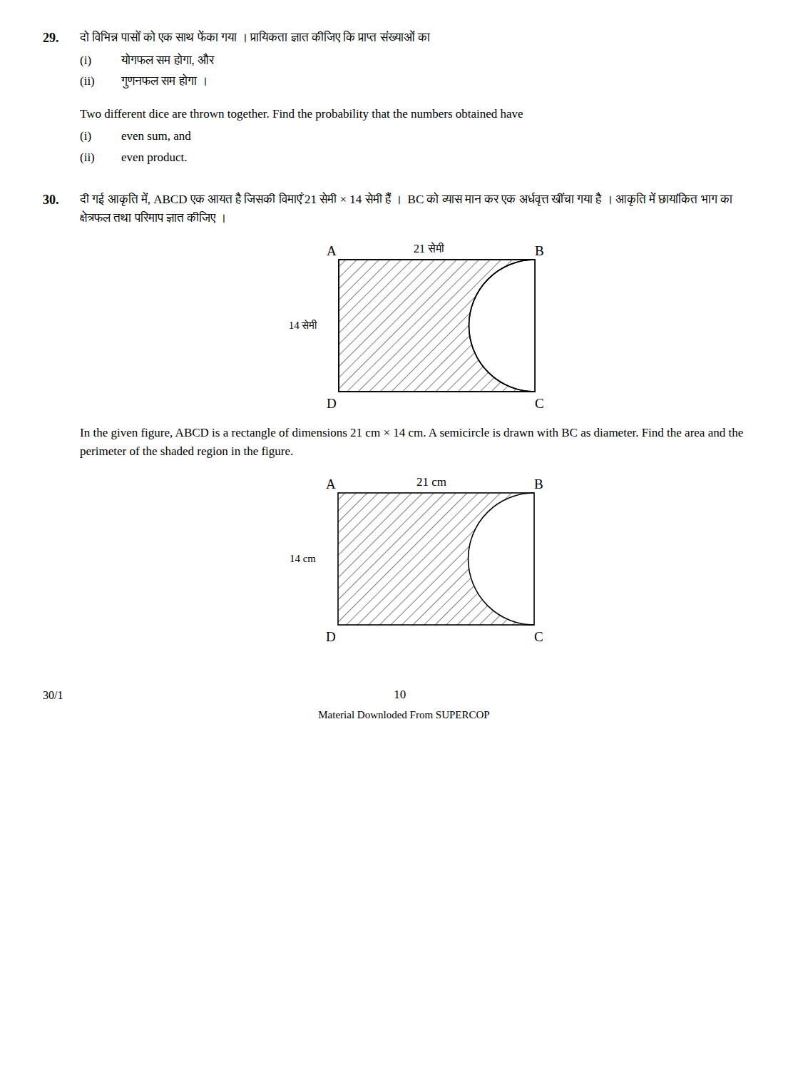29.
दो विभिन्न पासों को एक साथ फेंका गया । प्रायिकता ज्ञात कीजिए कि प्राप्त संख्याओं का
(i) योगफल सम होगा, और
(ii) गुणनफल सम होगा ।
Two different dice are thrown together. Find the probability that the numbers obtained have
(i) even sum, and
(ii) even product.
30.
दी गई आकृति में, ABCD एक आयत है जिसकी विमाएँ 21 सेमी × 14 सेमी हैं । BC को व्यास मान कर एक अर्धवृत्त खींचा गया है । आकृति में छायांकित भाग का क्षेत्रफल तथा परिमाप ज्ञात कीजिए ।
14 सेमी A B D C 21 सेमी
In the given figure, ABCD is a rectangle of dimensions 21 cm × 14 cm. A semicircle is drawn with BC as diameter. Find the area and the perimeter of the shaded region in the figure.
14 cm A B D C 21 cm
30/1
10
Material Downloded From SUPERCOP